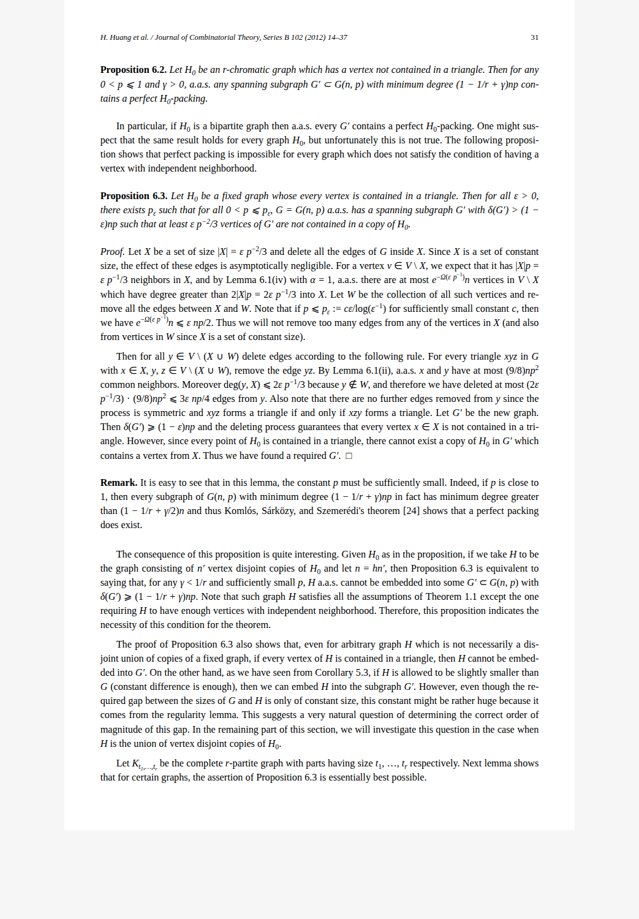H. Huang et al. / Journal of Combinatorial Theory, Series B 102 (2012) 14–37 31
Proposition 6.2. Let H0 be an r-chromatic graph which has a vertex not contained in a triangle. Then for any 0 < p ⩽ 1 and γ > 0, a.a.s. any spanning subgraph G′ ⊂ G(n, p) with minimum degree (1 − 1/r + γ)np contains a perfect H0-packing.
In particular, if H0 is a bipartite graph then a.a.s. every G′ contains a perfect H0-packing. One might suspect that the same result holds for every graph H0, but unfortunately this is not true. The following proposition shows that perfect packing is impossible for every graph which does not satisfy the condition of having a vertex with independent neighborhood.
Proposition 6.3. Let H0 be a fixed graph whose every vertex is contained in a triangle. Then for all ε > 0, there exists pε such that for all 0 < p ⩽ pε, G = G(n, p) a.a.s. has a spanning subgraph G′ with δ(G′) > (1 − ε)np such that at least ε p−2/3 vertices of G′ are not contained in a copy of H0.
Proof. Let X be a set of size |X| = ε p−2/3 and delete all the edges of G inside X. Since X is a set of constant size, the effect of these edges is asymptotically negligible. For a vertex v ∈ V \ X, we expect that it has |X|p = ε p−1/3 neighbors in X, and by Lemma 6.1(iv) with α = 1, a.a.s. there are at most e−Ω(ε p−1)n vertices in V \ X which have degree greater than 2|X|p = 2ε p−1/3 into X. Let W be the collection of all such vertices and remove all the edges between X and W. Note that if p ⩽ pε := cε/log(ε−1) for sufficiently small constant c, then we have e−Ω(ε p−1)n ⩽ ε np/2. Thus we will not remove too many edges from any of the vertices in X (and also from vertices in W since X is a set of constant size).
Then for all y ∈ V \ (X ∪ W) delete edges according to the following rule. For every triangle xyz in G with x ∈ X, y, z ∈ V \ (X ∪ W), remove the edge yz. By Lemma 6.1(ii), a.a.s. x and y have at most (9/8)np2 common neighbors. Moreover deg(y, X) ⩽ 2ε p−1/3 because y ∉ W, and therefore we have deleted at most (2ε p−1/3) · (9/8)np2 ⩽ 3ε np/4 edges from y. Also note that there are no further edges removed from y since the process is symmetric and xyz forms a triangle if and only if xzy forms a triangle. Let G′ be the new graph. Then δ(G′) ⩾ (1 − ε)np and the deleting process guarantees that every vertex x ∈ X is not contained in a triangle. However, since every point of H0 is contained in a triangle, there cannot exist a copy of H0 in G′ which contains a vertex from X. Thus we have found a required G′. □
Remark. It is easy to see that in this lemma, the constant p must be sufficiently small. Indeed, if p is close to 1, then every subgraph of G(n, p) with minimum degree (1 − 1/r + γ)np in fact has minimum degree greater than (1 − 1/r + γ/2)n and thus Komlós, Sárközy, and Szemerédi's theorem [24] shows that a perfect packing does exist.
The consequence of this proposition is quite interesting. Given H0 as in the proposition, if we take H to be the graph consisting of n′ vertex disjoint copies of H0 and let n = hn′, then Proposition 6.3 is equivalent to saying that, for any γ < 1/r and sufficiently small p, H a.a.s. cannot be embedded into some G′ ⊂ G(n, p) with δ(G′) ⩾ (1 − 1/r + γ)np. Note that such graph H satisfies all the assumptions of Theorem 1.1 except the one requiring H to have enough vertices with independent neighborhood. Therefore, this proposition indicates the necessity of this condition for the theorem.
The proof of Proposition 6.3 also shows that, even for arbitrary graph H which is not necessarily a disjoint union of copies of a fixed graph, if every vertex of H is contained in a triangle, then H cannot be embedded into G′. On the other hand, as we have seen from Corollary 5.3, if H is allowed to be slightly smaller than G (constant difference is enough), then we can embed H into the subgraph G′. However, even though the required gap between the sizes of G and H is only of constant size, this constant might be rather huge because it comes from the regularity lemma. This suggests a very natural question of determining the correct order of magnitude of this gap. In the remaining part of this section, we will investigate this question in the case when H is the union of vertex disjoint copies of H0.
Let Kt1,…,tr be the complete r-partite graph with parts having size t1, …, tr respectively. Next lemma shows that for certain graphs, the assertion of Proposition 6.3 is essentially best possible.